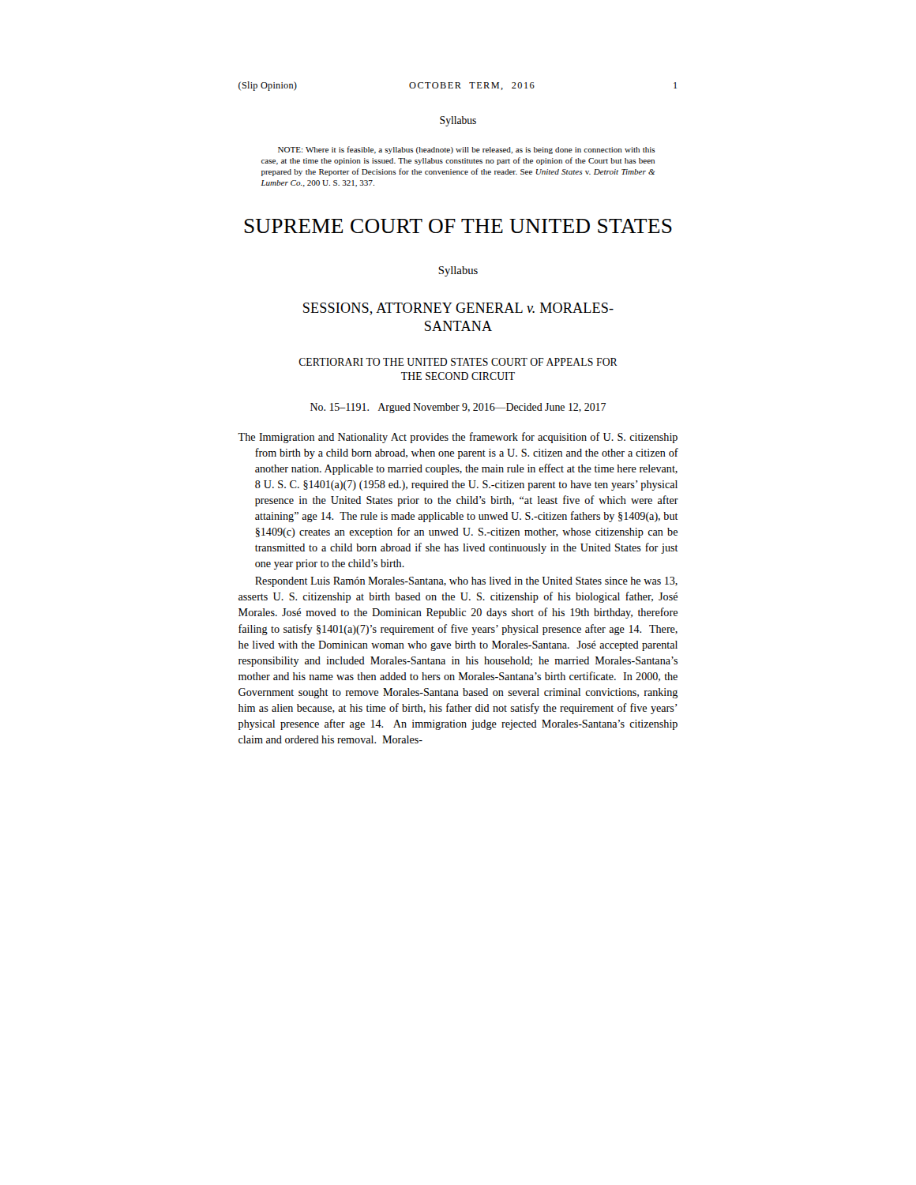(Slip Opinion) OCTOBER TERM, 2016 1
Syllabus
NOTE: Where it is feasible, a syllabus (headnote) will be released, as is being done in connection with this case, at the time the opinion is issued. The syllabus constitutes no part of the opinion of the Court but has been prepared by the Reporter of Decisions for the convenience of the reader. See United States v. Detroit Timber & Lumber Co., 200 U. S. 321, 337.
SUPREME COURT OF THE UNITED STATES
Syllabus
SESSIONS, ATTORNEY GENERAL v. MORALES-
SANTANA
CERTIORARI TO THE UNITED STATES COURT OF APPEALS FOR
THE SECOND CIRCUIT
No. 15–1191. Argued November 9, 2016—Decided June 12, 2017
The Immigration and Nationality Act provides the framework for acquisition of U. S. citizenship from birth by a child born abroad, when one parent is a U. S. citizen and the other a citizen of another nation. Applicable to married couples, the main rule in effect at the time here relevant, 8 U. S. C. §1401(a)(7) (1958 ed.), required the U. S.-citizen parent to have ten years’ physical presence in the United States prior to the child’s birth, “at least five of which were after attaining” age 14. The rule is made applicable to unwed U. S.-citizen fathers by §1409(a), but §1409(c) creates an exception for an unwed U. S.-citizen mother, whose citizenship can be transmitted to a child born abroad if she has lived continuously in the United States for just one year prior to the child’s birth.
Respondent Luis Ramón Morales-Santana, who has lived in the United States since he was 13, asserts U. S. citizenship at birth based on the U. S. citizenship of his biological father, José Morales. José moved to the Dominican Republic 20 days short of his 19th birthday, therefore failing to satisfy §1401(a)(7)’s requirement of five years’ physical presence after age 14. There, he lived with the Dominican woman who gave birth to Morales-Santana. José accepted parental responsibility and included Morales-Santana in his household; he married Morales-Santana’s mother and his name was then added to hers on Morales-Santana’s birth certificate. In 2000, the Government sought to remove Morales-Santana based on several criminal convictions, ranking him as alien because, at his time of birth, his father did not satisfy the requirement of five years’ physical presence after age 14. An immigration judge rejected Morales-Santana’s citizenship claim and ordered his removal. Morales-